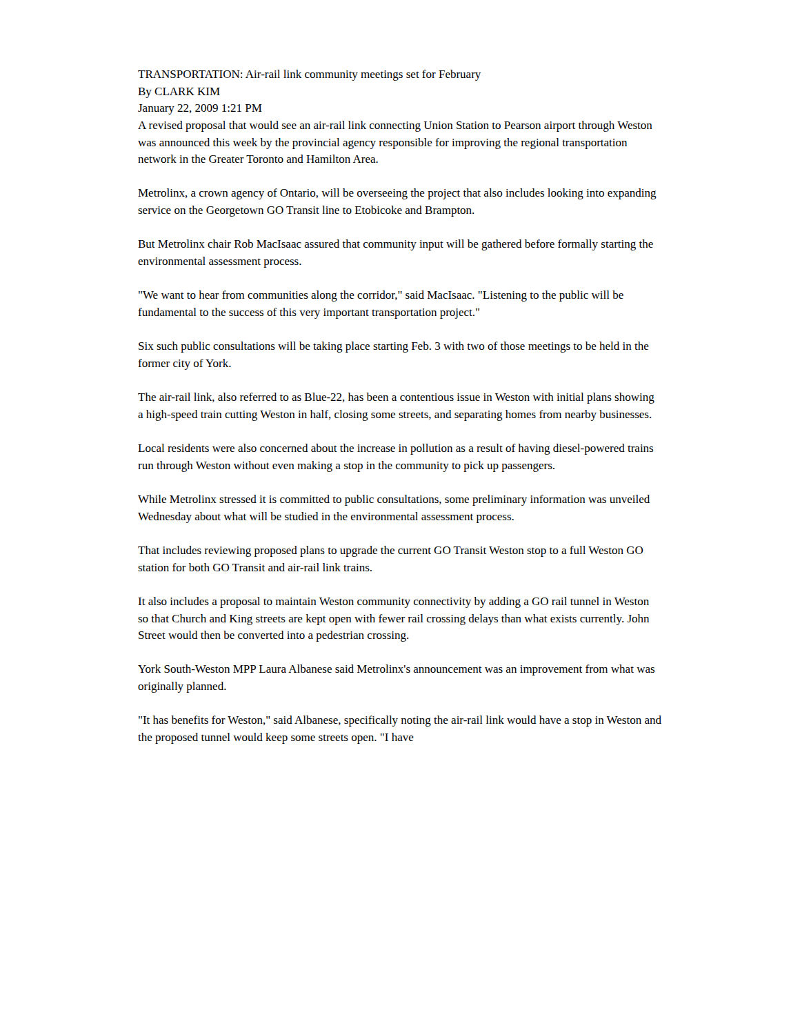TRANSPORTATION: Air-rail link community meetings set for February
By CLARK KIM
January 22, 2009 1:21 PM
A revised proposal that would see an air-rail link connecting Union Station to Pearson airport through Weston was announced this week by the provincial agency responsible for improving the regional transportation network in the Greater Toronto and Hamilton Area.
Metrolinx, a crown agency of Ontario, will be overseeing the project that also includes looking into expanding service on the Georgetown GO Transit line to Etobicoke and Brampton.
But Metrolinx chair Rob MacIsaac assured that community input will be gathered before formally starting the environmental assessment process.
"We want to hear from communities along the corridor," said MacIsaac. "Listening to the public will be fundamental to the success of this very important transportation project."
Six such public consultations will be taking place starting Feb. 3 with two of those meetings to be held in the former city of York.
The air-rail link, also referred to as Blue-22, has been a contentious issue in Weston with initial plans showing a high-speed train cutting Weston in half, closing some streets, and separating homes from nearby businesses.
Local residents were also concerned about the increase in pollution as a result of having diesel-powered trains run through Weston without even making a stop in the community to pick up passengers.
While Metrolinx stressed it is committed to public consultations, some preliminary information was unveiled Wednesday about what will be studied in the environmental assessment process.
That includes reviewing proposed plans to upgrade the current GO Transit Weston stop to a full Weston GO station for both GO Transit and air-rail link trains.
It also includes a proposal to maintain Weston community connectivity by adding a GO rail tunnel in Weston so that Church and King streets are kept open with fewer rail crossing delays than what exists currently. John Street would then be converted into a pedestrian crossing.
York South-Weston MPP Laura Albanese said Metrolinx's announcement was an improvement from what was originally planned.
"It has benefits for Weston," said Albanese, specifically noting the air-rail link would have a stop in Weston and the proposed tunnel would keep some streets open. "I have